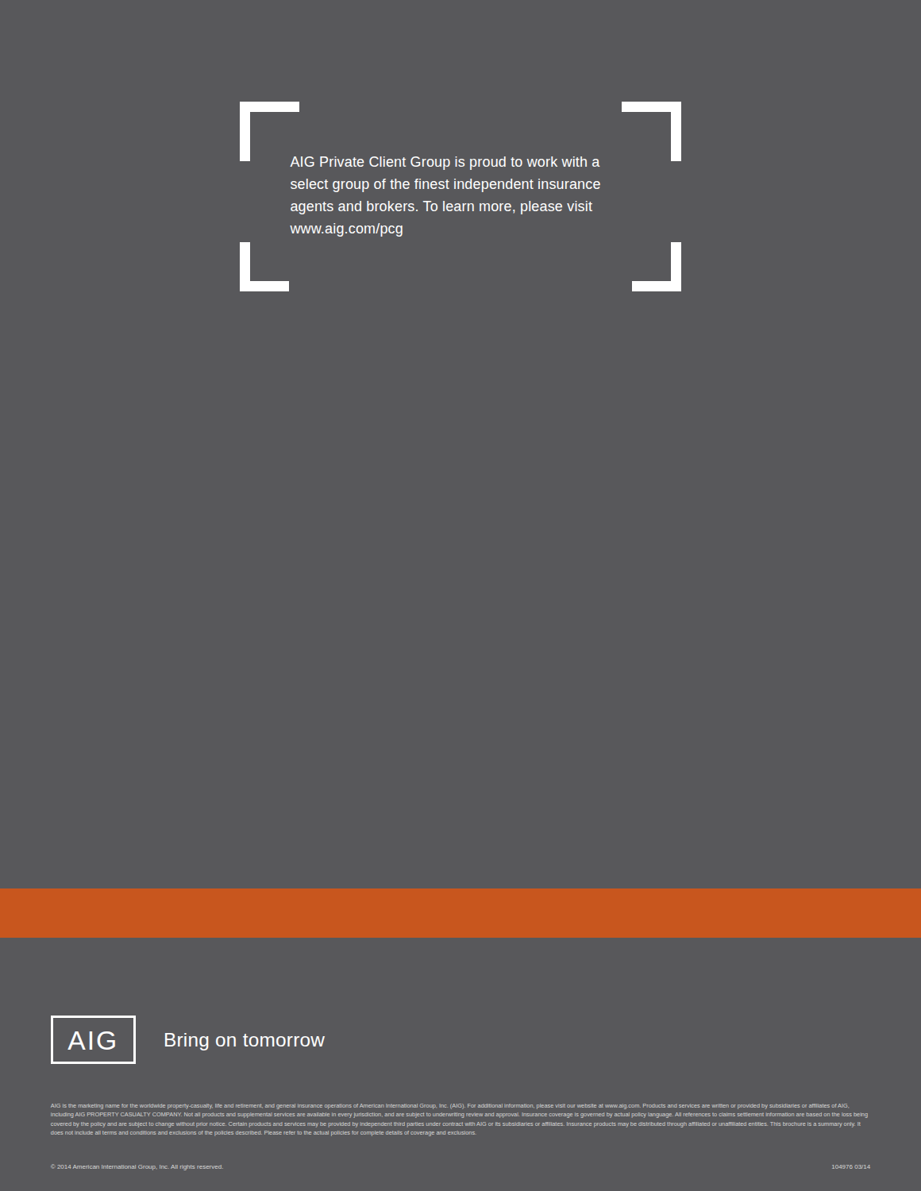AIG Private Client Group is proud to work with a select group of the finest independent insurance agents and brokers. To learn more, please visit www.aig.com/pcg
AIG
Bring on tomorrow
AIG is the marketing name for the worldwide property-casualty, life and retirement, and general insurance operations of American International Group, Inc. (AIG). For additional information, please visit our website at www.aig.com. Products and services are written or provided by subsidiaries or affiliates of AIG, including AIG PROPERTY CASUALTY COMPANY. Not all products and supplemental services are available in every jurisdiction, and are subject to underwriting review and approval. Insurance coverage is governed by actual policy language. All references to claims settlement information are based on the loss being covered by the policy and are subject to change without prior notice. Certain products and services may be provided by independent third parties under contract with AIG or its subsidiaries or affiliates. Insurance products may be distributed through affiliated or unaffiliated entities. This brochure is a summary only. It does not include all terms and conditions and exclusions of the policies described. Please refer to the actual policies for complete details of coverage and exclusions.
© 2014 American International Group, Inc. All rights reserved. 104976 03/14